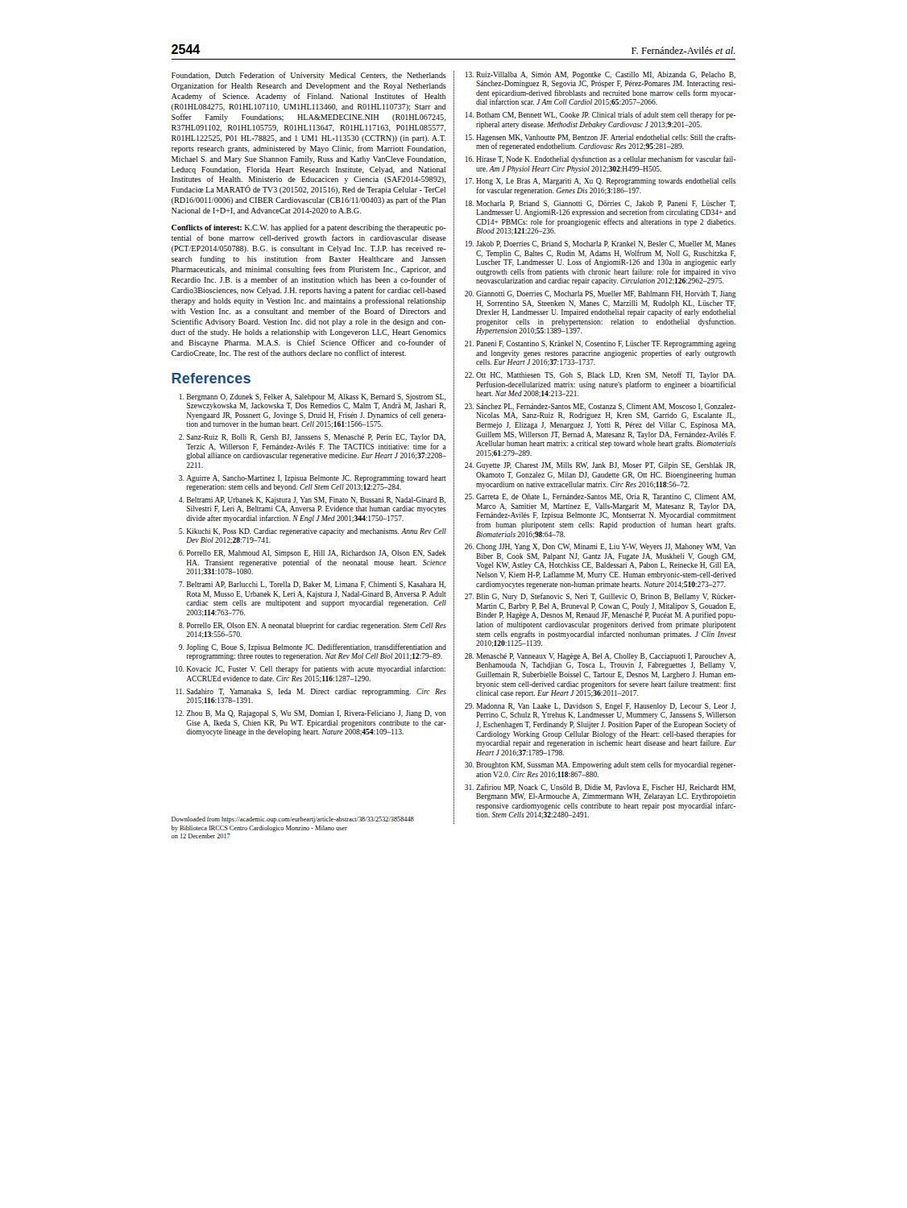2544
F. Fernández-Avilés et al.
Foundation, Dutch Federation of University Medical Centers, the Netherlands Organization for Health Research and Development and the Royal Netherlands Academy of Science. Academy of Finland. National Institutes of Health (R01HL084275, R01HL107110, UM1HL113460, and R01HL110737); Starr and Soffer Family Foundations; HLA&MEDECINE.NIH (R01HL067245, R37HL091102, R01HL105759, R01HL113647, R01HL117163, P01HL085577, R01HL122525, P01 HL-78825, and 1 UM1 HL-113530 (CCTRN)) (in part). A.T. reports research grants, administered by Mayo Clinic, from Marriott Foundation, Michael S. and Mary Sue Shannon Family, Russ and Kathy VanCleve Foundation, Leducq Foundation, Florida Heart Research Institute, Celyad, and National Institutes of Health. Ministerio de Educacicen y Ciencia (SAF2014-59892), Fundaciœ La MARATÓ de TV3 (201502, 201516), Red de Terapia Celular - TerCel (RD16/0011/0006) and CIBER Cardiovascular (CB16/11/00403) as part of the Plan Nacional de I+D+I, and AdvanceCat 2014-2020 to A.B.G.
Conflicts of interest: K.C.W. has applied for a patent describing the therapeutic potential of bone marrow cell-derived growth factors in cardiovascular disease (PCT/EP2014/050788). B.G. is consultant in Celyad Inc. T.J.P. has received research funding to his institution from Baxter Healthcare and Janssen Pharmaceuticals, and minimal consulting fees from Pluristem Inc., Capricor, and Recardio Inc. J.B. is a member of an institution which has been a co-founder of Cardio3Biosciences, now Celyad. J.H. reports having a patent for cardiac cell-based therapy and holds equity in Vestion Inc. and maintains a professional relationship with Vestion Inc. as a consultant and member of the Board of Directors and Scientific Advisory Board. Vestion Inc. did not play a role in the design and conduct of the study. He holds a relationship with Longeveron LLC, Heart Genomics and Biscayne Pharma. M.A.S. is Chief Science Officer and co-founder of CardioCreate, Inc. The rest of the authors declare no conflict of interest.
References
Bergmann O, Zdunek S, Felker A, Salehpour M, Alkass K, Bernard S, Sjostrom SL, Szewczykowska M, Jackowska T, Dos Remedios C, Malm T, Andrä M, Jashari R, Nyengaard JR, Possnert G, Jovinge S, Druid H, Frisén J. Dynamics of cell generation and turnover in the human heart. Cell 2015;161:1566–1575.
Sanz-Ruiz R, Bolli R, Gersh BJ, Janssens S, Menasché P, Perin EC, Taylor DA, Terzic A, Willerson F, Fernández-Avilés F. The TACTICS intitiative: time for a global alliance on cardiovascular regenerative medicine. Eur Heart J 2016;37:2208–2211.
Aguirre A, Sancho-Martinez I, Izpisua Belmonte JC. Reprogramming toward heart regeneration: stem cells and beyond. Cell Stem Cell 2013;12:275–284.
Beltrami AP, Urbanek K, Kajstura J, Yan SM, Finato N, Bussani R, Nadal-Ginard B, Silvestri F, Leri A, Beltrami CA, Anversa P. Evidence that human cardiac myocytes divide after myocardial infarction. N Engl J Med 2001;344:1750–1757.
Kikuchi K, Poss KD. Cardiac regenerative capacity and mechanisms. Annu Rev Cell Dev Biol 2012;28:719–741.
Porrello ER, Mahmoud AI, Simpson E, Hill JA, Richardson JA, Olson EN, Sadek HA. Transient regenerative potential of the neonatal mouse heart. Science 2011;331:1078–1080.
Beltrami AP, Barlucchi L, Torella D, Baker M, Limana F, Chimenti S, Kasahara H, Rota M, Musso E, Urbanek K, Leri A, Kajstura J, Nadal-Ginard B, Anversa P. Adult cardiac stem cells are multipotent and support myocardial regeneration. Cell 2003;114:763–776.
Porrello ER, Olson EN. A neonatal blueprint for cardiac regeneration. Stem Cell Res 2014;13:556–570.
Jopling C, Boue S, Izpisua Belmonte JC. Dedifferentiation, transdifferentiation and reprogramming: three routes to regeneration. Nat Rev Mol Cell Biol 2011;12:79–89.
Kovacic JC, Fuster V. Cell therapy for patients with acute myocardial infarction: ACCRUEd evidence to date. Circ Res 2015;116:1287–1290.
Sadahiro T, Yamanaka S, Ieda M. Direct cardiac reprogramming. Circ Res 2015;116:1378–1391.
Zhou B, Ma Q, Rajagopal S, Wu SM, Domian I, Rivera-Feliciano J, Jiang D, von Gise A, Ikeda S, Chien KR, Pu WT. Epicardial progenitors contribute to the cardiomyocyte lineage in the developing heart. Nature 2008;454:109–113.
Ruiz-Villalba A, Simón AM, Pogontke C, Castillo MI, Abizanda G, Pelacho B, Sánchez-Domínguez R, Segovia JC, Prósper F, Pérez-Pomares JM. Interacting resident epicardium-derived fibroblasts and recruited bone marrow cells form myocardial infarction scar. J Am Coll Cardiol 2015;65:2057–2066.
Botham CM, Bennett WL, Cooke JP. Clinical trials of adult stem cell therapy for peripheral artery disease. Methodist Debakey Cardiovasc J 2013;9:201–205.
Hagensen MK, Vanhoutte PM, Bentzon JF. Arterial endothelial cells: Still the craftsmen of regenerated endothelium. Cardiovasc Res 2012;95:281–289.
Hirase T, Node K. Endothelial dysfunction as a cellular mechanism for vascular failure. Am J Physiol Heart Circ Physiol 2012;302:H499–H505.
Hong X, Le Bras A, Margariti A, Xu Q. Reprogramming towards endothelial cells for vascular regeneration. Genes Dis 2016;3:186–197.
Mocharla P, Briand S, Giannotti G, Dörries C, Jakob P, Paneni F, Lüscher T, Landmesser U. AngiomiR-126 expression and secretion from circulating CD34+ and CD14+ PBMCs: role for proangiogenic effects and alterations in type 2 diabetics. Blood 2013;121:226–236.
Jakob P, Doerries C, Briand S, Mocharla P, Krankel N, Besler C, Mueller M, Manes C, Templin C, Baltes C, Rudin M, Adams H, Wolfrum M, Noll G, Ruschitzka F, Luscher TF, Landmesser U. Loss of AngiomiR-126 and 130a in angiogenic early outgrowth cells from patients with chronic heart failure: role for impaired in vivo neovascularization and cardiac repair capacity. Circulation 2012;126:2962–2975.
Giannotti G, Doerries C, Mocharla PS, Mueller MF, Bahlmann FH, Horvàth T, Jiang H, Sorrentino SA, Steenken N, Manes C, Marzilli M, Rudolph KL, Lüscher TF, Drexler H, Landmesser U. Impaired endothelial repair capacity of early endothelial progenitor cells in prehypertension: relation to endothelial dysfunction. Hypertension 2010;55:1389–1397.
Paneni F, Costantino S, Kränkel N, Cosentino F, Lüscher TF. Reprogramming ageing and longevity genes restores paracrine angiogenic properties of early outgrowth cells. Eur Heart J 2016;37:1733–1737.
Ott HC, Matthiesen TS, Goh S, Black LD, Kren SM, Netoff TI, Taylor DA. Perfusion-decellularized matrix: using nature's platform to engineer a bioartificial heart. Nat Med 2008;14:213–221.
Sánchez PL, Fernández-Santos ME, Costanza S, Climent AM, Moscoso I, Gonzalez-Nicolas MA, Sanz-Ruiz R, Rodríguez H, Kren SM, Garrido G, Escalante JL, Bermejo J, Elizaga J, Menarguez J, Yotti R, Pérez del Villar C, Espinosa MA, Guillem MS, Willerson JT, Bernad A, Matesanz R, Taylor DA, Fernández-Avilés F. Acellular human heart matrix: a critical step toward whole heart grafts. Biomaterials 2015;61:279–289.
Guyette JP, Charest JM, Mills RW, Jank BJ, Moser PT, Gilpin SE, Gershlak JR, Okamoto T, Gonzalez G, Milan DJ, Gaudette GR, Ott HC. Bioengineering human myocardium on native extracellular matrix. Circ Res 2016;118:56–72.
Garreta E, de Oñate L, Fernández-Santos ME, Oria R, Tarantino C, Climent AM, Marco A, Samitier M, Martínez E, Valls-Margarit M, Matesanz R, Taylor DA, Fernández-Avilés F, Izpisua Belmonte JC, Montserrat N. Myocardial commitment from human pluripotent stem cells: Rapid production of human heart grafts. Biomaterials 2016;98:64–78.
Chong JJH, Yang X, Don CW, Minami E, Liu Y-W, Weyers JJ, Mahoney WM, Van Biber B, Cook SM, Palpant NJ, Gantz JA, Fugate JA, Muskheli V, Gough GM, Vogel KW, Astley CA, Hotchkiss CE, Baldessari A, Pabon L, Reinecke H, Gill EA, Nelson V, Kiem H-P, Laflamme M, Murry CE. Human embryonic-stem-cell-derived cardiomyocytes regenerate non-human primate hearts. Nature 2014;510:273–277.
Blin G, Nury D, Stefanovic S, Neri T, Guillevic O, Brinon B, Bellamy V, Rücker-Martin C, Barbry P, Bel A, Bruneval P, Cowan C, Pouly J, Mitalipov S, Gouadon E, Binder P, Hagège A, Desnos M, Renaud JF, Menasché P, Pucéat M. A purified population of multipotent cardiovascular progenitors derived from primate pluripotent stem cells engrafts in postmyocardial infarcted nonhuman primates. J Clin Invest 2010;120:1125–1139.
Menasché P, Vanneaux V, Hagège A, Bel A, Cholley B, Cacciapuoti I, Parouchev A, Benhamouda N, Tachdjian G, Tosca L, Trouvin J, Fabreguettes J, Bellamy V, Guillemain R, Suberbielle Boissel C, Tartour E, Desnos M, Larghero J. Human embryonic stem cell-derived cardiac progenitors for severe heart failure treatment: first clinical case report. Eur Heart J 2015;36:2011–2017.
Madonna R, Van Laake L, Davidson S, Engel F, Hausenloy D, Lecour S, Leor J, Perrino C, Schulz R, Ytrehus K, Landmesser U, Mummery C, Janssens S, Willerson J, Eschenhagen T, Ferdinandy P, Sluijter J. Position Paper of the European Society of Cardiology Working Group Cellular Biology of the Heart: cell-based therapies for myocardial repair and regeneration in ischemic heart disease and heart failure. Eur Heart J 2016;37:1789–1798.
Broughton KM, Sussman MA. Empowering adult stem cells for myocardial regeneration V2.0. Circ Res 2016;118:867–880.
Zafiriou MP, Noack C, Unsöld B, Didie M, Pavlova E, Fischer HJ, Reichardt HM, Bergmann MW, El-Armouche A, Zimmermann WH, Zelarayan LC. Erythropoietin responsive cardiomyogenic cells contribute to heart repair post myocardial infarction. Stem Cells 2014;32:2480–2491.
Downloaded from https://academic.oup.com/eurheartj/article-abstract/38/33/2532/3858448
by Biblioteca IRCCS Centro Cardiologico Monzino - Milano user
on 12 December 2017